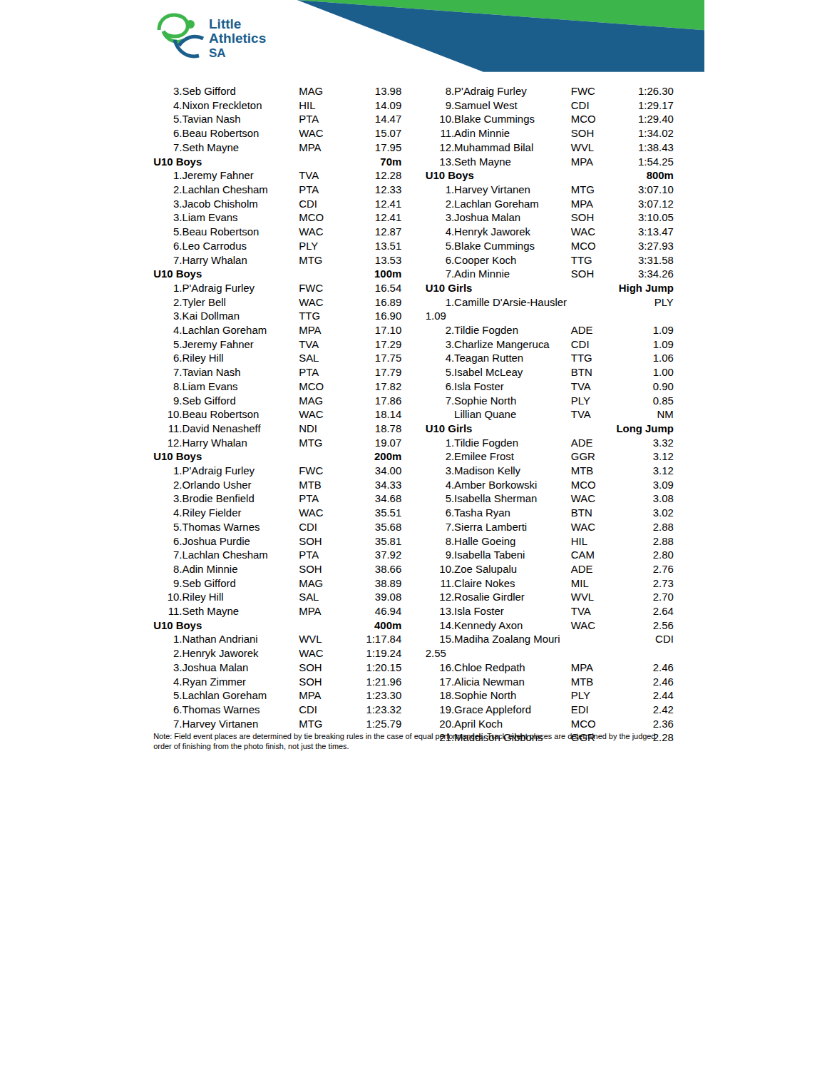Little Athletics SA
| 3. | Seb Gifford | MAG | 13.98 |
| 4. | Nixon Freckleton | HIL | 14.09 |
| 5. | Tavian Nash | PTA | 14.47 |
| 6. | Beau Robertson | WAC | 15.07 |
| 7. | Seth Mayne | MPA | 17.95 |
| U10 Boys | 70m |
| 1. | Jeremy Fahner | TVA | 12.28 |
| 2. | Lachlan Chesham | PTA | 12.33 |
| 3. | Jacob Chisholm | CDI | 12.41 |
| 3. | Liam Evans | MCO | 12.41 |
| 5. | Beau Robertson | WAC | 12.87 |
| 6. | Leo Carrodus | PLY | 13.51 |
| 7. | Harry Whalan | MTG | 13.53 |
| U10 Boys | 100m |
| 1. | P'Adraig Furley | FWC | 16.54 |
| 2. | Tyler Bell | WAC | 16.89 |
| 3. | Kai Dollman | TTG | 16.90 |
| 4. | Lachlan Goreham | MPA | 17.10 |
| 5. | Jeremy Fahner | TVA | 17.29 |
| 6. | Riley Hill | SAL | 17.75 |
| 7. | Tavian Nash | PTA | 17.79 |
| 8. | Liam Evans | MCO | 17.82 |
| 9. | Seb Gifford | MAG | 17.86 |
| 10. | Beau Robertson | WAC | 18.14 |
| 11. | David Nenasheff | NDI | 18.78 |
| 12. | Harry Whalan | MTG | 19.07 |
| U10 Boys | 200m |
| 1. | P'Adraig Furley | FWC | 34.00 |
| 2. | Orlando Usher | MTB | 34.33 |
| 3. | Brodie Benfield | PTA | 34.68 |
| 4. | Riley Fielder | WAC | 35.51 |
| 5. | Thomas Warnes | CDI | 35.68 |
| 6. | Joshua Purdie | SOH | 35.81 |
| 7. | Lachlan Chesham | PTA | 37.92 |
| 8. | Adin Minnie | SOH | 38.66 |
| 9. | Seb Gifford | MAG | 38.89 |
| 10. | Riley Hill | SAL | 39.08 |
| 11. | Seth Mayne | MPA | 46.94 |
| U10 Boys | 400m |
| 1. | Nathan Andriani | WVL | 1:17.84 |
| 2. | Henryk Jaworek | WAC | 1:19.24 |
| 3. | Joshua Malan | SOH | 1:20.15 |
| 4. | Ryan Zimmer | SOH | 1:21.96 |
| 5. | Lachlan Goreham | MPA | 1:23.30 |
| 6. | Thomas Warnes | CDI | 1:23.32 |
| 7. | Harvey Virtanen | MTG | 1:25.79 |
| 8. | P'Adraig Furley | FWC | 1:26.30 |
| 9. | Samuel West | CDI | 1:29.17 |
| 10. | Blake Cummings | MCO | 1:29.40 |
| 11. | Adin Minnie | SOH | 1:34.02 |
| 12. | Muhammad Bilal | WVL | 1:38.43 |
| 13. | Seth Mayne | MPA | 1:54.25 |
| U10 Boys | 800m |
| 1. | Harvey Virtanen | MTG | 3:07.10 |
| 2. | Lachlan Goreham | MPA | 3:07.12 |
| 3. | Joshua Malan | SOH | 3:10.05 |
| 4. | Henryk Jaworek | WAC | 3:13.47 |
| 5. | Blake Cummings | MCO | 3:27.93 |
| 6. | Cooper Koch | TTG | 3:31.58 |
| 7. | Adin Minnie | SOH | 3:34.26 |
| U10 Girls | High Jump |
| 1. | Camille D'Arsie-Hausler | PLY |
| 1.09 |
| 2. | Tildie Fogden | ADE | 1.09 |
| 3. | Charlize Mangeruca | CDI | 1.09 |
| 4. | Teagan Rutten | TTG | 1.06 |
| 5. | Isabel McLeay | BTN | 1.00 |
| 6. | Isla Foster | TVA | 0.90 |
| 7. | Sophie North | PLY | 0.85 |
| | Lillian Quane | TVA | NM |
| U10 Girls | Long Jump |
| 1. | Tildie Fogden | ADE | 3.32 |
| 2. | Emilee Frost | GGR | 3.12 |
| 3. | Madison Kelly | MTB | 3.12 |
| 4. | Amber Borkowski | MCO | 3.09 |
| 5. | Isabella Sherman | WAC | 3.08 |
| 6. | Tasha Ryan | BTN | 3.02 |
| 7. | Sierra Lamberti | WAC | 2.88 |
| 8. | Halle Goeing | HIL | 2.88 |
| 9. | Isabella Tabeni | CAM | 2.80 |
| 10. | Zoe Salupalu | ADE | 2.76 |
| 11. | Claire Nokes | MIL | 2.73 |
| 12. | Rosalie Girdler | WVL | 2.70 |
| 13. | Isla Foster | TVA | 2.64 |
| 14. | Kennedy Axon | WAC | 2.56 |
| 15. | Madiha Zoalang Mouri | CDI |
| 2.55 |
| 16. | Chloe Redpath | MPA | 2.46 |
| 17. | Alicia Newman | MTB | 2.46 |
| 18. | Sophie North | PLY | 2.44 |
| 19. | Grace Appleford | EDI | 2.42 |
| 20. | April Koch | MCO | 2.36 |
| 21. | Maddison Gibbons | GGR | 2.28 |
Note: Field event places are determined by tie breaking rules in the case of equal performances. Track event places are determined by the judged order of finishing from the photo finish, not just the times.